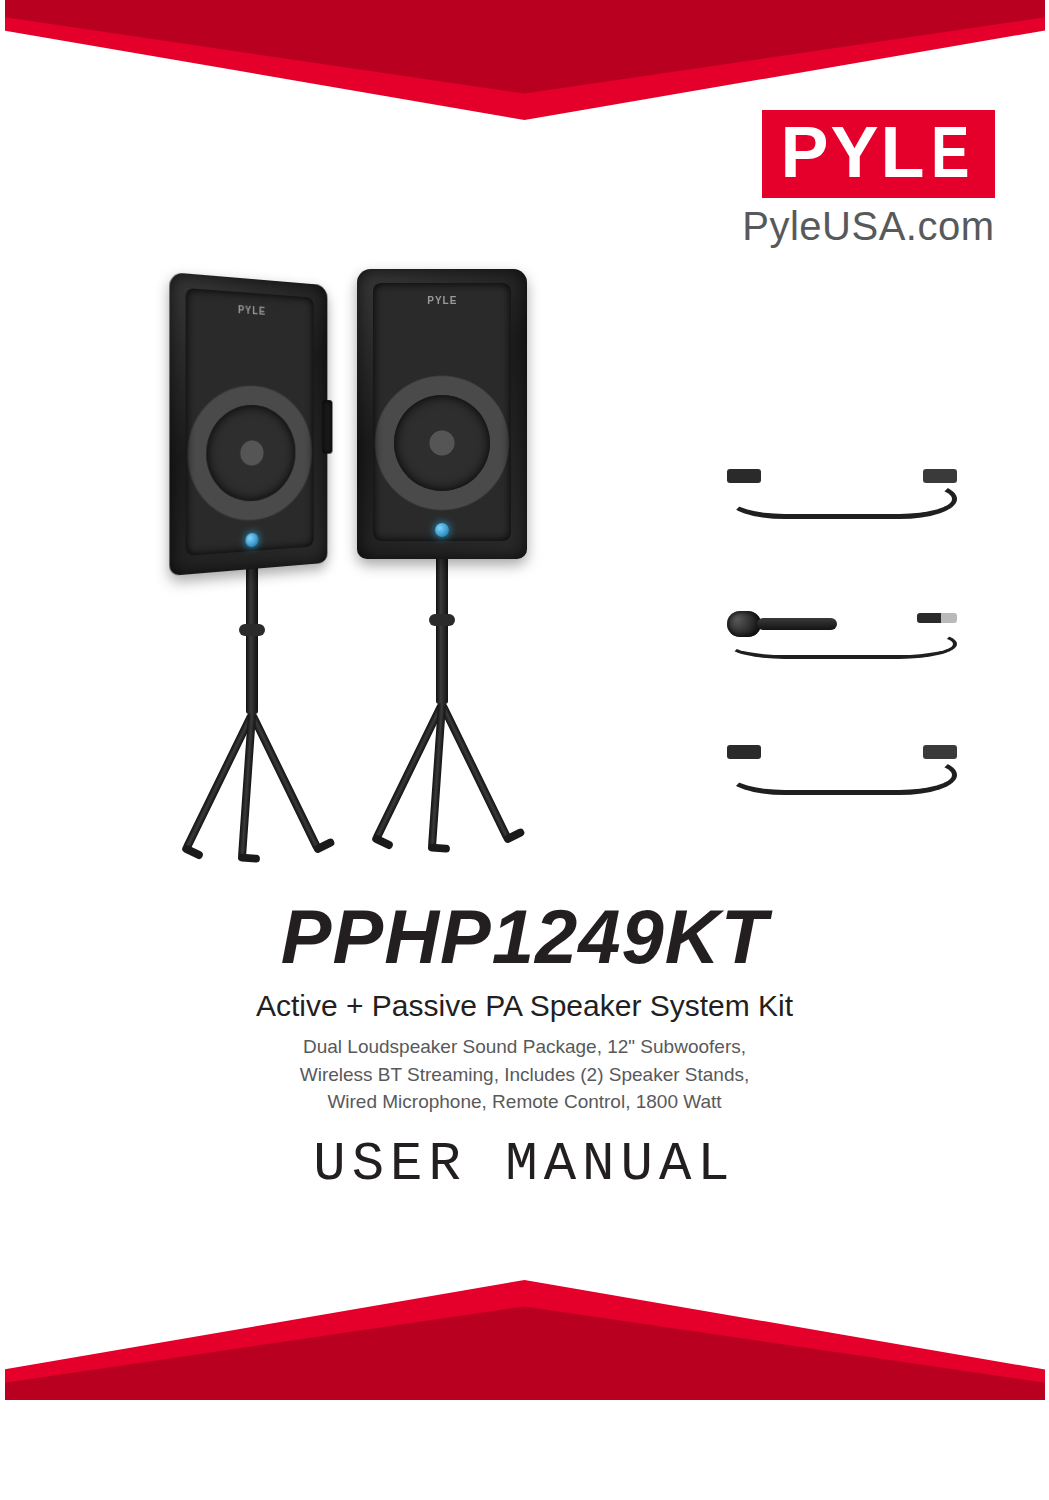PYLE
PyleUSA.com
PYLE
PYLE
PPHP1249KT
Active + Passive PA Speaker System Kit
Dual Loudspeaker Sound Package, 12" Subwoofers,
Wireless BT Streaming, Includes (2) Speaker Stands,
Wired Microphone, Remote Control, 1800 Watt
User Manual